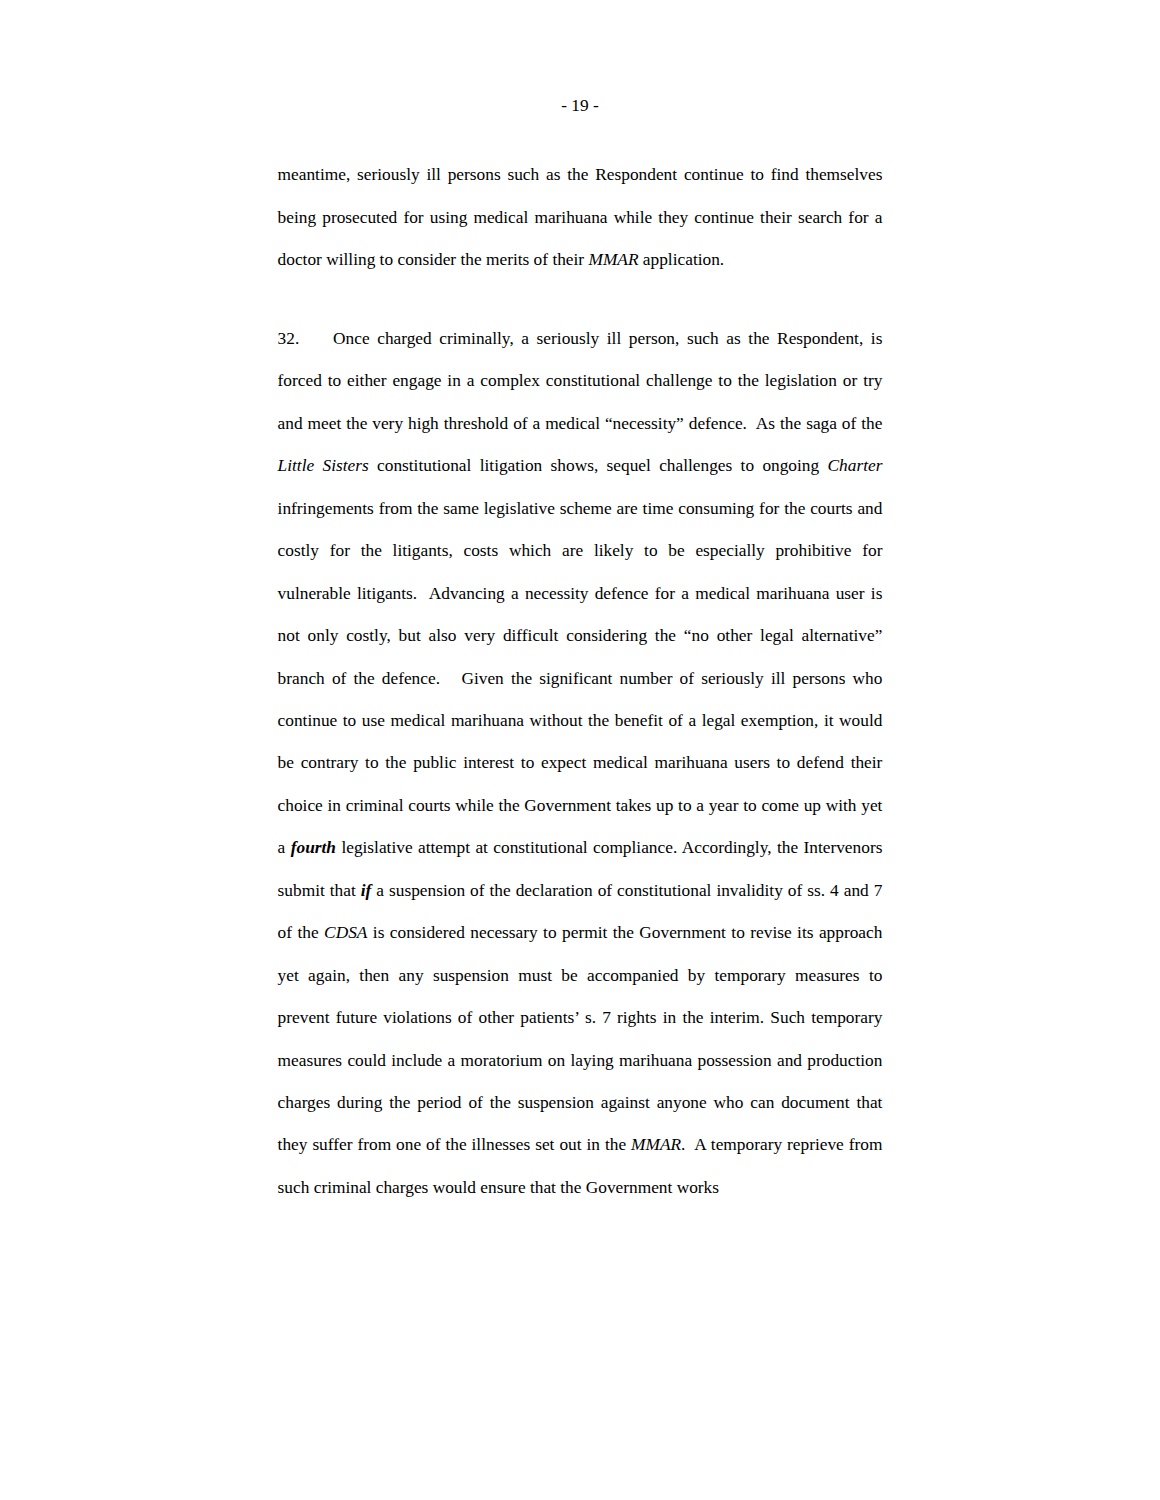- 19 -
meantime, seriously ill persons such as the Respondent continue to find themselves being prosecuted for using medical marihuana while they continue their search for a doctor willing to consider the merits of their MMAR application.
32. Once charged criminally, a seriously ill person, such as the Respondent, is forced to either engage in a complex constitutional challenge to the legislation or try and meet the very high threshold of a medical “necessity” defence. As the saga of the Little Sisters constitutional litigation shows, sequel challenges to ongoing Charter infringements from the same legislative scheme are time consuming for the courts and costly for the litigants, costs which are likely to be especially prohibitive for vulnerable litigants. Advancing a necessity defence for a medical marihuana user is not only costly, but also very difficult considering the “no other legal alternative” branch of the defence. Given the significant number of seriously ill persons who continue to use medical marihuana without the benefit of a legal exemption, it would be contrary to the public interest to expect medical marihuana users to defend their choice in criminal courts while the Government takes up to a year to come up with yet a fourth legislative attempt at constitutional compliance. Accordingly, the Intervenors submit that if a suspension of the declaration of constitutional invalidity of ss. 4 and 7 of the CDSA is considered necessary to permit the Government to revise its approach yet again, then any suspension must be accompanied by temporary measures to prevent future violations of other patients’ s. 7 rights in the interim. Such temporary measures could include a moratorium on laying marihuana possession and production charges during the period of the suspension against anyone who can document that they suffer from one of the illnesses set out in the MMAR. A temporary reprieve from such criminal charges would ensure that the Government works